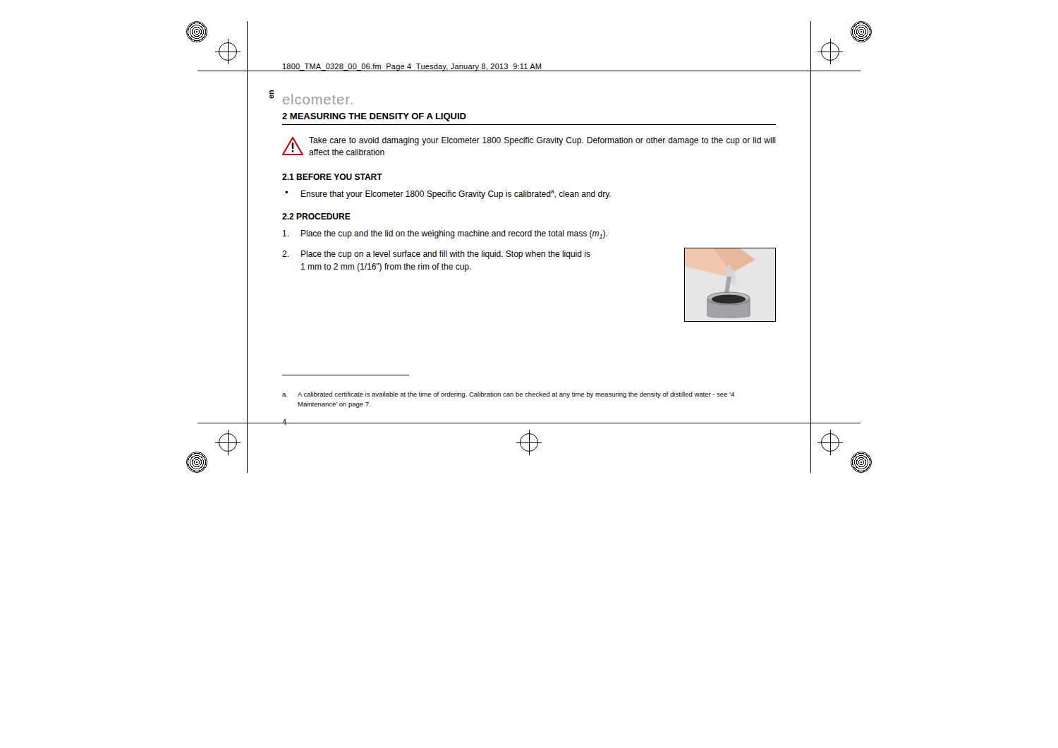1800_TMA_0328_00_06.fm Page 4 Tuesday, January 8, 2013 9:11 AM
en
elcometer.
2 MEASURING THE DENSITY OF A LIQUID
Take care to avoid damaging your Elcometer 1800 Specific Gravity Cup. Deformation or other damage to the cup or lid will affect the calibration
2.1 BEFORE YOU START
Ensure that your Elcometer 1800 Specific Gravity Cup is calibrateda, clean and dry.
2.2 PROCEDURE
Place the cup and the lid on the weighing machine and record the total mass (m1).
Place the cup on a level surface and fill with the liquid. Stop when the liquid is 1 mm to 2 mm (1/16") from the rim of the cup.
a.
A calibrated certificate is available at the time of ordering. Calibration can be checked at any time by measuring the density of distilled water - see ‘4 Maintenance’ on page 7.
4